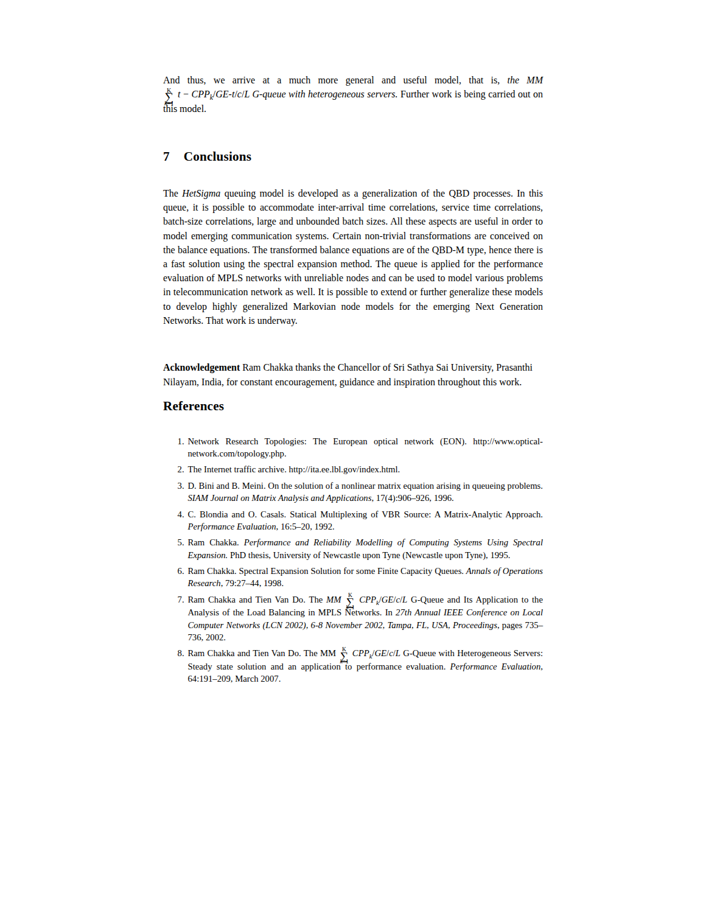And thus, we arrive at a much more general and useful model, that is, the MM ∑Kk=1 t − CPPk/GE-t/c/L G-queue with heterogeneous servers. Further work is being carried out on this model.
7 Conclusions
The HetSigma queuing model is developed as a generalization of the QBD processes. In this queue, it is possible to accommodate inter-arrival time correlations, service time correlations, batch-size correlations, large and unbounded batch sizes. All these aspects are useful in order to model emerging communication systems. Certain non-trivial transformations are conceived on the balance equations. The transformed balance equations are of the QBD-M type, hence there is a fast solution using the spectral expansion method. The queue is applied for the performance evaluation of MPLS networks with unreliable nodes and can be used to model various problems in telecommunication network as well. It is possible to extend or further generalize these models to develop highly generalized Markovian node models for the emerging Next Generation Networks. That work is underway.
Acknowledgement
Ram Chakka thanks the Chancellor of Sri Sathya Sai University, Prasanthi Nilayam, India, for constant encouragement, guidance and inspiration throughout this work.
References
Network Research Topologies: The European optical network (EON). http://www.optical-network.com/topology.php.
The Internet traffic archive. http://ita.ee.lbl.gov/index.html.
D. Bini and B. Meini. On the solution of a nonlinear matrix equation arising in queueing problems. SIAM Journal on Matrix Analysis and Applications, 17(4):906–926, 1996.
C. Blondia and O. Casals. Statical Multiplexing of VBR Source: A Matrix-Analytic Approach. Performance Evaluation, 16:5–20, 1992.
Ram Chakka. Performance and Reliability Modelling of Computing Systems Using Spectral Expansion. PhD thesis, University of Newcastle upon Tyne (Newcastle upon Tyne), 1995.
Ram Chakka. Spectral Expansion Solution for some Finite Capacity Queues. Annals of Operations Research, 79:27–44, 1998.
Ram Chakka and Tien Van Do. The MM ∑Kk=1 CPPk/GE/c/L G-Queue and Its Application to the Analysis of the Load Balancing in MPLS Networks. In 27th Annual IEEE Conference on Local Computer Networks (LCN 2002), 6-8 November 2002, Tampa, FL, USA, Proceedings, pages 735–736, 2002.
Ram Chakka and Tien Van Do. The MM ∑Kk=1 CPPk/GE/c/L G-Queue with Heterogeneous Servers: Steady state solution and an application to performance evaluation. Performance Evaluation, 64:191–209, March 2007.